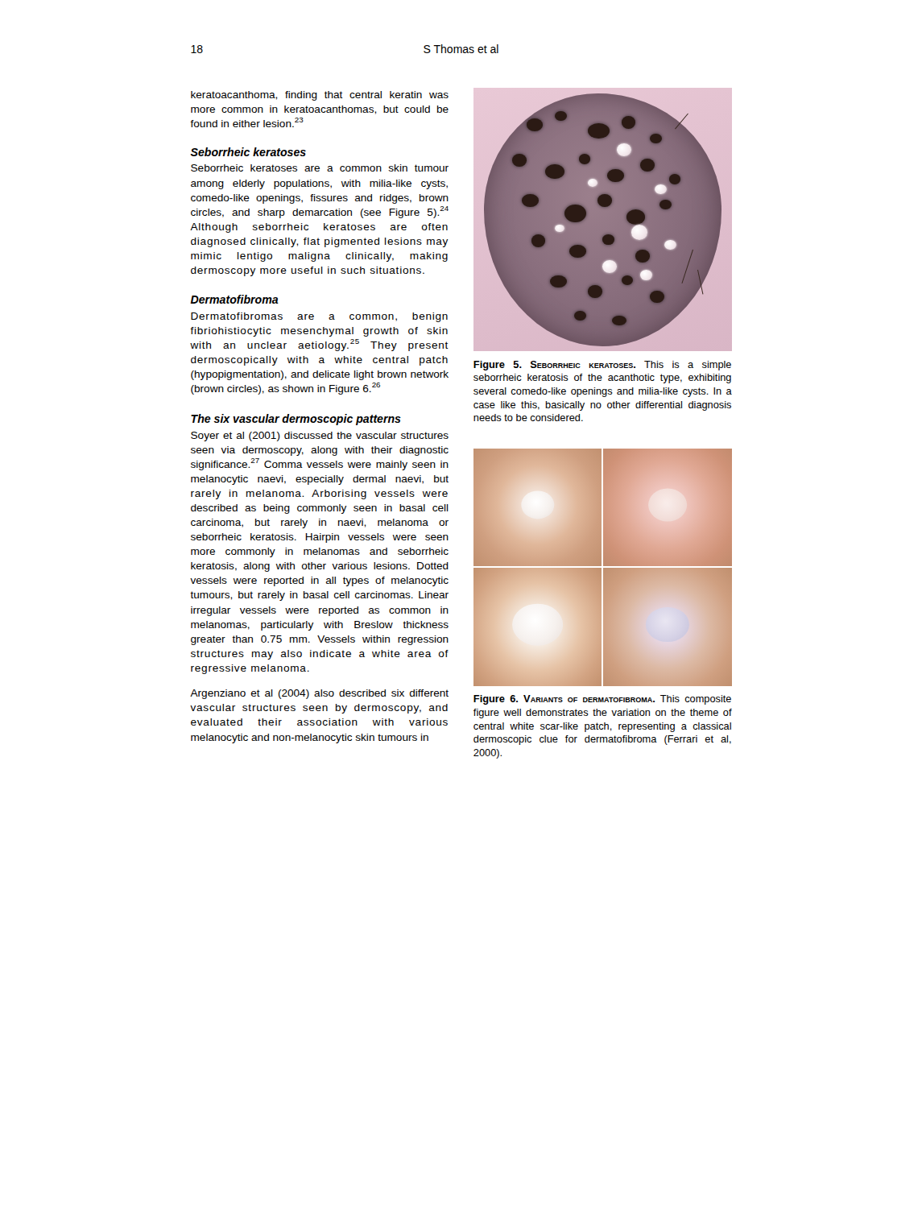18
S Thomas et al
keratoacanthoma, finding that central keratin was more common in keratoacanthomas, but could be found in either lesion.23
Seborrheic keratoses
Seborrheic keratoses are a common skin tumour among elderly populations, with milia-like cysts, comedo-like openings, fissures and ridges, brown circles, and sharp demarcation (see Figure 5).24 Although seborrheic keratoses are often diagnosed clinically, flat pigmented lesions may mimic lentigo maligna clinically, making dermoscopy more useful in such situations.
Dermatofibroma
Dermatofibromas are a common, benign fibriohistiocytic mesenchymal growth of skin with an unclear aetiology.25 They present dermoscopically with a white central patch (hypopigmentation), and delicate light brown network (brown circles), as shown in Figure 6.26
The six vascular dermoscopic patterns
Soyer et al (2001) discussed the vascular structures seen via dermoscopy, along with their diagnostic significance.27 Comma vessels were mainly seen in melanocytic naevi, especially dermal naevi, but rarely in melanoma. Arborising vessels were described as being commonly seen in basal cell carcinoma, but rarely in naevi, melanoma or seborrheic keratosis. Hairpin vessels were seen more commonly in melanomas and seborrheic keratosis, along with other various lesions. Dotted vessels were reported in all types of melanocytic tumours, but rarely in basal cell carcinomas. Linear irregular vessels were reported as common in melanomas, particularly with Breslow thickness greater than 0.75 mm. Vessels within regression structures may also indicate a white area of regressive melanoma.
Argenziano et al (2004) also described six different vascular structures seen by dermoscopy, and evaluated their association with various melanocytic and non-melanocytic skin tumours in
Figure 5. Seborrheic keratoses. This is a simple seborrheic keratosis of the acanthotic type, exhibiting several comedo-like openings and milia-like cysts. In a case like this, basically no other differential diagnosis needs to be considered.
Figure 6. Variants of dermatofibroma. This composite figure well demonstrates the variation on the theme of central white scar-like patch, representing a classical dermoscopic clue for dermatofibroma (Ferrari et al, 2000).